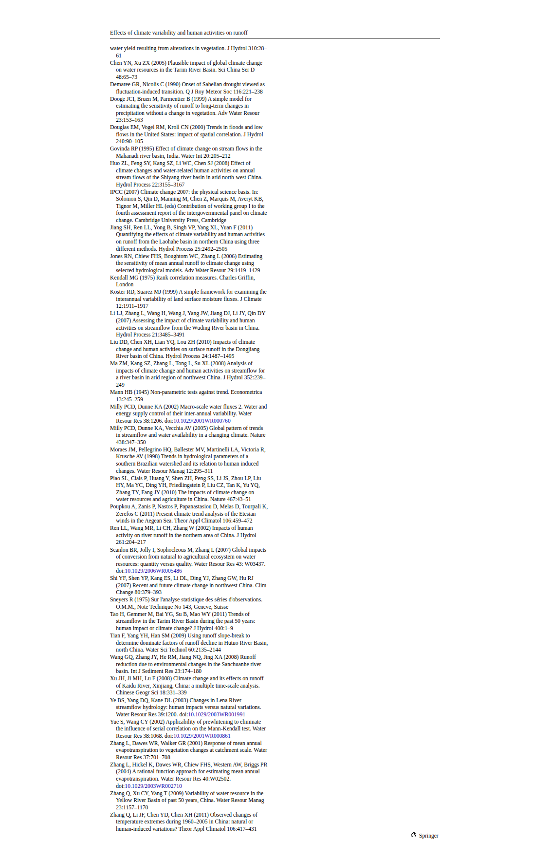Effects of climate variability and human activities on runoff
water yield resulting from alterations in vegetation. J Hydrol 310:28–61
Chen YN, Xu ZX (2005) Plausible impact of global climate change on water resources in the Tarim River Basin. Sci China Ser D 48:65–73
Demaree GR, Nicolis C (1990) Onset of Sahelian drought viewed as fluctuation-induced transition. Q J Roy Meteor Soc 116:221–238
Dooge JCI, Bruen M, Parmentier B (1999) A simple model for estimating the sensitivity of runoff to long-term changes in precipitation without a change in vegetation. Adv Water Resour 23:153–163
Douglas EM, Vogel RM, Kroll CN (2000) Trends in floods and low flows in the United States: impact of spatial correlation. J Hydrol 240:90–105
Govinda RP (1995) Effect of climate change on stream flows in the Mahanadi river basin, India. Water Int 20:205–212
Huo ZL, Feng SY, Kang SZ, Li WC, Chen SJ (2008) Effect of climate changes and water-related human activities on annual stream flows of the Shiyang river basin in arid north-west China. Hydrol Process 22:3155–3167
IPCC (2007) Climate change 2007: the physical science basis. In: Solomon S, Qin D, Manning M, Chen Z, Marquis M, Averyt KB, Tignor M, Miller HL (eds) Contribution of working group I to the fourth assessment report of the intergovernmental panel on climate change. Cambridge University Press, Cambridge
Jiang SH, Ren LL, Yong B, Singh VP, Yang XL, Yuan F (2011) Quantifying the effects of climate variability and human activities on runoff from the Laohahe basin in northern China using three different methods. Hydrol Process 25:2492–2505
Jones RN, Chiew FHS, Boughtom WC, Zhang L (2006) Estimating the sensitivity of mean annual runoff to climate change using selected hydrological models. Adv Water Resour 29:1419–1429
Kendall MG (1975) Rank correlation measures. Charles Griffin, London
Koster RD, Suarez MJ (1999) A simple framework for examining the interannual variability of land surface moisture fluxes. J Climate 12:1911–1917
Li LJ, Zhang L, Wang H, Wang J, Yang JW, Jiang DJ, Li JY, Qin DY (2007) Assessing the impact of climate variability and human activities on streamflow from the Wuding River basin in China. Hydrol Process 21:3485–3491
Liu DD, Chen XH, Lian YQ, Lou ZH (2010) Impacts of climate change and human activities on surface runoff in the Dongjiang River basin of China. Hydrol Process 24:1487–1495
Ma ZM, Kang SZ, Zhang L, Tong L, Su XL (2008) Analysis of impacts of climate change and human activities on streamflow for a river basin in arid region of northwest China. J Hydrol 352:239–249
Mann HB (1945) Non-parametric tests against trend. Econometrica 13:245–259
Milly PCD, Dunne KA (2002) Macro-scale water fluxes 2. Water and energy supply control of their inter-annual variability. Water Resour Res 38:1206. doi:10.1029/2001WR000760
Milly PCD, Dunne KA, Vecchia AV (2005) Global pattern of trends in streamflow and water availability in a changing climate. Nature 438:347–350
Moraes JM, Pellegrino HQ, Ballester MV, Martinelli LA, Victoria R, Krusche AV (1998) Trends in hydrological parameters of a southern Brazilian watershed and its relation to human induced changes. Water Resour Manag 12:295–311
Piao SL, Ciais P, Huang Y, Shen ZH, Peng SS, Li JS, Zhou LP, Liu HY, Ma YC, Ding YH, Friedlingstein P, Liu CZ, Tan K, Yu YQ, Zhang TY, Fang JY (2010) The impacts of climate change on water resources and agriculture in China. Nature 467:43–51
Poupkou A, Zanis P, Nastos P, Papanastasiou D, Melas D, Tourpali K, Zerefos C (2011) Present climate trend analysis of the Etesian winds in the Aegean Sea. Theor Appl Climatol 106:459–472
Ren LL, Wang MR, Li CH, Zhang W (2002) Impacts of human activity on river runoff in the northern area of China. J Hydrol 261:204–217
Scanlon BR, Jolly I, Sophocleous M, Zhang L (2007) Global impacts of conversion from natural to agricultural ecosystem on water resources: quantity versus quality. Water Resour Res 43: W03437. doi:10.1029/2006WR005486
Shi YF, Shen YP, Kang ES, Li DL, Ding YJ, Zhang GW, Hu RJ (2007) Recent and future climate change in northwest China. Clim Change 80:379–393
Sneyers R (1975) Sur l'analyse statistique des séries d'observations. O.M.M., Note Technique No 143, Gencve, Suisse
Tao H, Gemmer M, Bai YG, Su B, Mao WY (2011) Trends of streamflow in the Tarim River Basin during the past 50 years: human impact or climate change? J Hydrol 400:1–9
Tian F, Yang YH, Han SM (2009) Using runoff slope-break to determine dominate factors of runoff decline in Hutuo River Basin, north China. Water Sci Technol 60:2135–2144
Wang GQ, Zhang JY, He RM, Jiang NQ, Jing XA (2008) Runoff reduction due to environmental changes in the Sanchuanhe river basin. Int J Sediment Res 23:174–180
Xu JH, Ji MH, Lu F (2008) Climate change and its effects on runoff of Kaidu River, Xinjiang, China: a multiple time-scale analysis. Chinese Geogr Sci 18:331–339
Ye BS, Yang DQ, Kane DL (2003) Changes in Lena River streamflow hydrology: human impacts versus natural variations. Water Resour Res 39:1200. doi:10.1029/2003WR001991
Yue S, Wang CY (2002) Applicability of prewhitening to eliminate the influence of serial correlation on the Mann-Kendall test. Water Resour Res 38:1068. doi:10.1029/2001WR000861
Zhang L, Dawes WR, Walker GR (2001) Response of mean annual evapotranspiration to vegetation changes at catchment scale. Water Resour Res 37:701–708
Zhang L, Hickel K, Dawes WR, Chiew FHS, Western AW, Briggs PR (2004) A rational function approach for estimating mean annual evapotranspiration. Water Resour Res 40:W02502. doi:10.1029/2003WR002710
Zhang Q, Xu CY, Yang T (2009) Variability of water resource in the Yellow River Basin of past 50 years, China. Water Resour Manag 23:1157–1170
Zhang Q, Li JF, Chen YD, Chen XH (2011) Observed changes of temperature extremes during 1960–2005 in China: natural or human-induced variations? Theor Appl Climatol 106:417–431
Springer